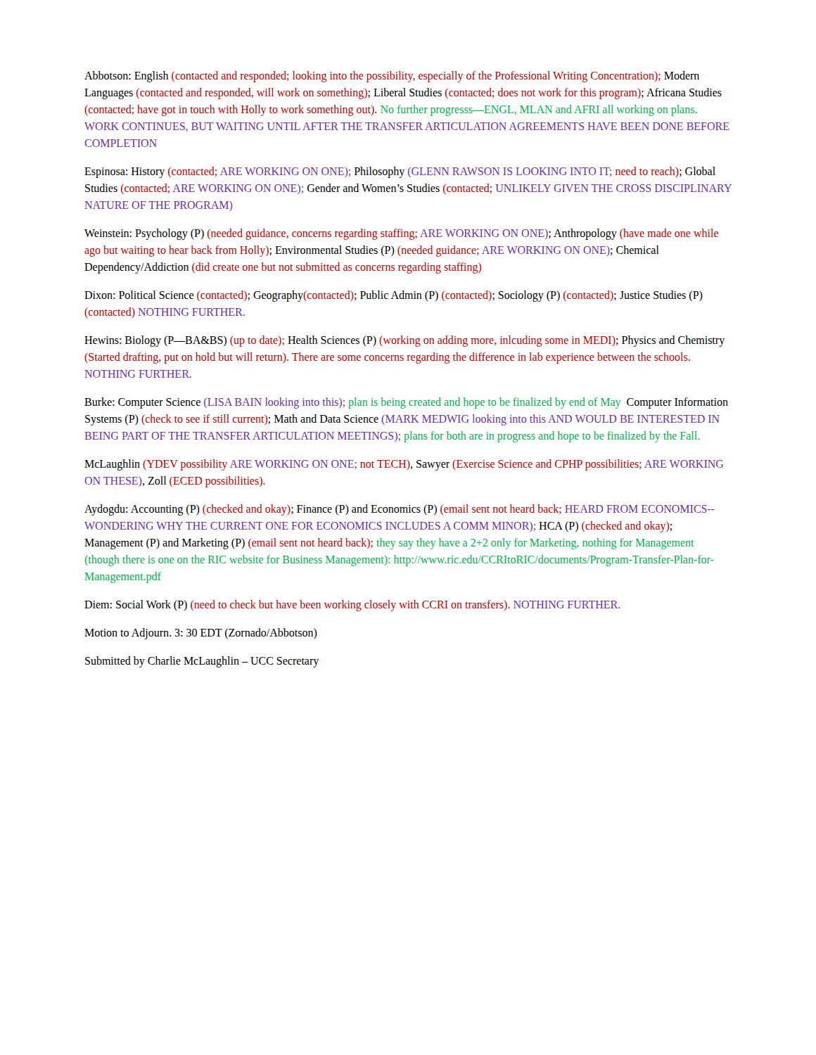Abbotson: English (contacted and responded; looking into the possibility, especially of the Professional Writing Concentration); Modern Languages (contacted and responded, will work on something); Liberal Studies (contacted; does not work for this program); Africana Studies (contacted; have got in touch with Holly to work something out). No further progresss—ENGL, MLAN and AFRI all working on plans. WORK CONTINUES, BUT WAITING UNTIL AFTER THE TRANSFER ARTICULATION AGREEMENTS HAVE BEEN DONE BEFORE COMPLETION
Espinosa: History (contacted; ARE WORKING ON ONE); Philosophy (GLENN RAWSON IS LOOKING INTO IT; need to reach); Global Studies (contacted; ARE WORKING ON ONE); Gender and Women’s Studies (contacted; UNLIKELY GIVEN THE CROSS DISCIPLINARY NATURE OF THE PROGRAM)
Weinstein: Psychology (P) (needed guidance, concerns regarding staffing; ARE WORKING ON ONE); Anthropology (have made one while ago but waiting to hear back from Holly); Environmental Studies (P) (needed guidance; ARE WORKING ON ONE); Chemical Dependency/Addiction (did create one but not submitted as concerns regarding staffing)
Dixon: Political Science (contacted); Geography(contacted); Public Admin (P) (contacted); Sociology (P) (contacted); Justice Studies (P) (contacted) NOTHING FURTHER.
Hewins: Biology (P—BA&BS) (up to date); Health Sciences (P) (working on adding more, inlcuding some in MEDI); Physics and Chemistry (Started drafting, put on hold but will return). There are some concerns regarding the difference in lab experience between the schools. NOTHING FURTHER.
Burke: Computer Science (LISA BAIN looking into this); plan is being created and hope to be finalized by end of May Computer Information Systems (P) (check to see if still current); Math and Data Science (MARK MEDWIG looking into this AND WOULD BE INTERESTED IN BEING PART OF THE TRANSFER ARTICULATION MEETINGS); plans for both are in progress and hope to be finalized by the Fall.
McLaughlin (YDEV possibility ARE WORKING ON ONE; not TECH), Sawyer (Exercise Science and CPHP possibilities; ARE WORKING ON THESE), Zoll (ECED possibilities).
Aydogdu: Accounting (P) (checked and okay); Finance (P) and Economics (P) (email sent not heard back; HEARD FROM ECONOMICS--WONDERING WHY THE CURRENT ONE FOR ECONOMICS INCLUDES A COMM MINOR); HCA (P) (checked and okay); Management (P) and Marketing (P) (email sent not heard back); they say they have a 2+2 only for Marketing, nothing for Management (though there is one on the RIC website for Business Management): http://www.ric.edu/CCRItoRIC/documents/Program-Transfer-Plan-for-Management.pdf
Diem: Social Work (P) (need to check but have been working closely with CCRI on transfers). NOTHING FURTHER.
Motion to Adjourn. 3: 30 EDT (Zornado/Abbotson)
Submitted by Charlie McLaughlin – UCC Secretary